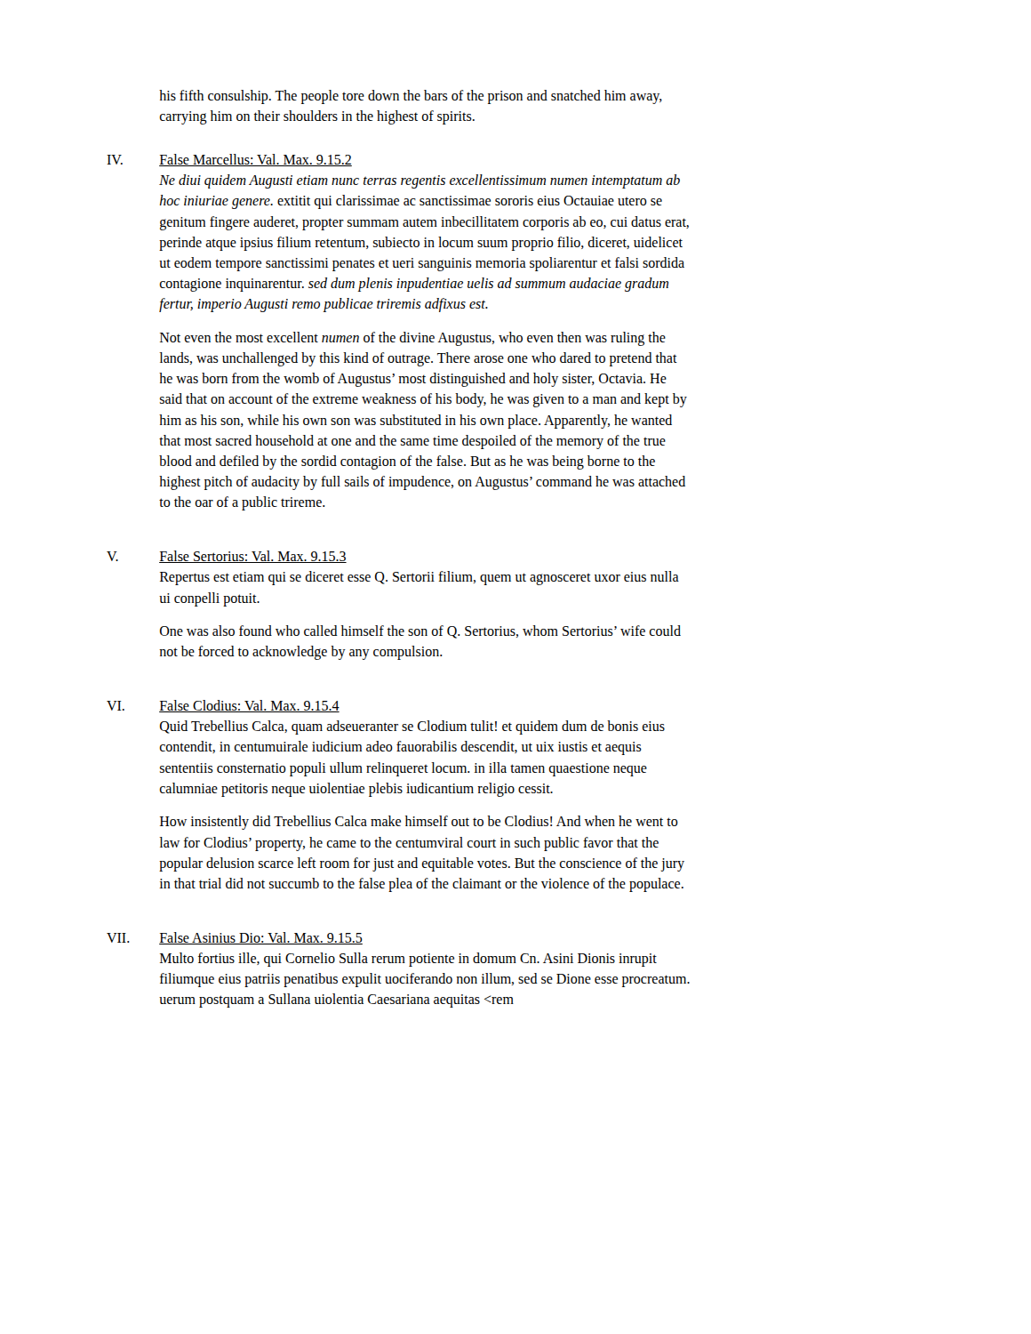his fifth consulship. The people tore down the bars of the prison and snatched him away, carrying him on their shoulders in the highest of spirits.
IV.
False Marcellus: Val. Max. 9.15.2
Ne diui quidem Augusti etiam nunc terras regentis excellentissimum numen intemptatum ab hoc iniuriae genere. extitit qui clarissimae ac sanctissimae sororis eius Octauiae utero se genitum fingere auderet, propter summam autem inbecillitatem corporis ab eo, cui datus erat, perinde atque ipsius filium retentum, subiecto in locum suum proprio filio, diceret, uidelicet ut eodem tempore sanctissimi penates et ueri sanguinis memoria spoliarentur et falsi sordida contagione inquinarentur. sed dum plenis inpudentiae uelis ad summum audaciae gradum fertur, imperio Augusti remo publicae triremis adfixus est.
Not even the most excellent numen of the divine Augustus, who even then was ruling the lands, was unchallenged by this kind of outrage. There arose one who dared to pretend that he was born from the womb of Augustus’ most distinguished and holy sister, Octavia. He said that on account of the extreme weakness of his body, he was given to a man and kept by him as his son, while his own son was substituted in his own place. Apparently, he wanted that most sacred household at one and the same time despoiled of the memory of the true blood and defiled by the sordid contagion of the false. But as he was being borne to the highest pitch of audacity by full sails of impudence, on Augustus’ command he was attached to the oar of a public trireme.
V.
False Sertorius: Val. Max. 9.15.3
Repertus est etiam qui se diceret esse Q. Sertorii filium, quem ut agnosceret uxor eius nulla ui conpelli potuit.
One was also found who called himself the son of Q. Sertorius, whom Sertorius’ wife could not be forced to acknowledge by any compulsion.
VI.
False Clodius: Val. Max. 9.15.4
Quid Trebellius Calca, quam adseueranter se Clodium tulit! et quidem dum de bonis eius contendit, in centumuirale iudicium adeo fauorabilis descendit, ut uix iustis et aequis sententiis consternatio populi ullum relinqueret locum. in illa tamen quaestione neque calumniae petitoris neque uiolentiae plebis iudicantium religio cessit.
How insistently did Trebellius Calca make himself out to be Clodius! And when he went to law for Clodius’ property, he came to the centumviral court in such public favor that the popular delusion scarce left room for just and equitable votes. But the conscience of the jury in that trial did not succumb to the false plea of the claimant or the violence of the populace.
VII.
False Asinius Dio: Val. Max. 9.15.5
Multo fortius ille, qui Cornelio Sulla rerum potiente in domum Cn. Asini Dionis inrupit filiumque eius patriis penatibus expulit uociferando non illum, sed se Dione esse procreatum. uerum postquam a Sullana uiolentia Caesariana aequitas <rem